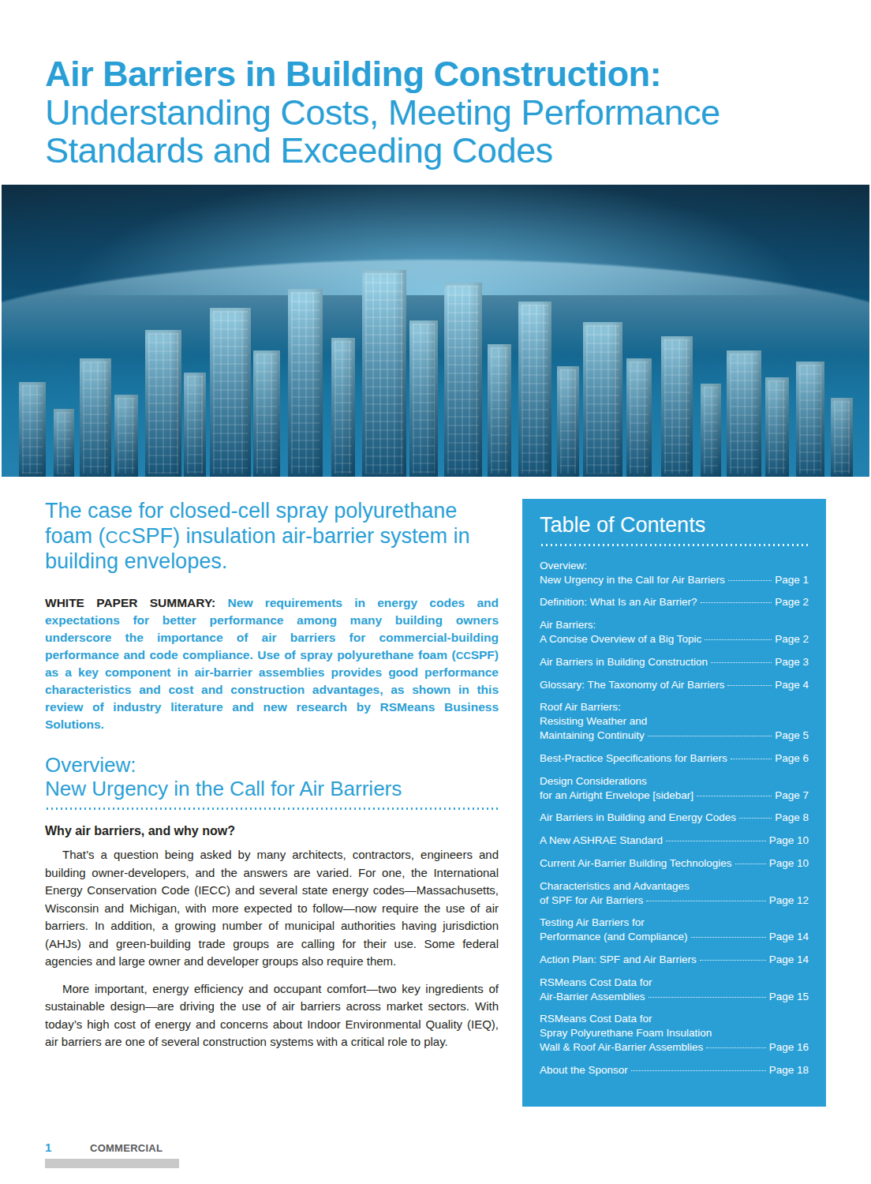Air Barriers in Building Construction: Understanding Costs, Meeting Performance
Standards and Exceeding Codes
The case for closed-cell spray polyurethane foam (CCSPF) insulation air-barrier system in building envelopes.
WHITE PAPER SUMMARY: New requirements in energy codes and expectations for better performance among many building owners underscore the importance of air barriers for commercial-building performance and code compliance. Use of spray polyurethane foam (CCSPF) as a key component in air-barrier assemblies provides good performance characteristics and cost and construction advantages, as shown in this review of industry literature and new research by RSMeans Business Solutions.
Overview:
New Urgency in the Call for Air Barriers
Why air barriers, and why now?
That’s a question being asked by many architects, contractors, engineers and building owner-developers, and the answers are varied. For one, the International Energy Conservation Code (IECC) and several state energy codes—Massachusetts, Wisconsin and Michigan, with more expected to follow—now require the use of air barriers. In addition, a growing number of municipal authorities having jurisdiction (AHJs) and green-building trade groups are calling for their use. Some federal agencies and large owner and developer groups also require them.
More important, energy efficiency and occupant comfort—two key ingredients of sustainable design—are driving the use of air barriers across market sectors. With today’s high cost of energy and concerns about Indoor Environmental Quality (IEQ), air barriers are one of several construction systems with a critical role to play.
Table of Contents
Overview: New Urgency in the Call for Air Barriers Page 1
Definition: What Is an Air Barrier? Page 2
Air Barriers: A Concise Overview of a Big Topic Page 2
Air Barriers in Building Construction Page 3
Glossary: The Taxonomy of Air Barriers Page 4
Roof Air Barriers:
Resisting Weather and Maintaining Continuity Page 5
Best-Practice Specifications for Barriers Page 6
Design Considerations for an Airtight Envelope [sidebar] Page 7
Air Barriers in Building and Energy Codes Page 8
A New ASHRAE Standard Page 10
Current Air-Barrier Building Technologies Page 10
Characteristics and Advantages of SPF for Air Barriers Page 12
Testing Air Barriers for Performance (and Compliance) Page 14
Action Plan: SPF and Air Barriers Page 14
RSMeans Cost Data for Air-Barrier Assemblies Page 15
RSMeans Cost Data for
Spray Polyurethane Foam Insulation Wall & Roof Air-Barrier Assemblies Page 16
About the Sponsor Page 18
1
COMMERCIAL